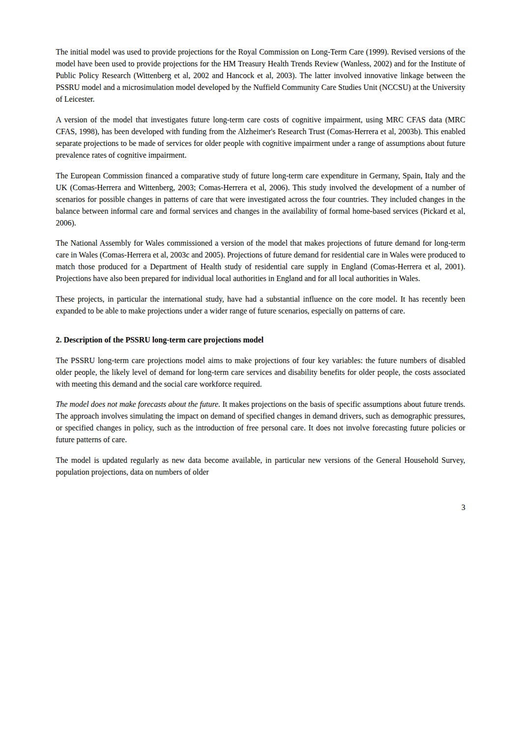The initial model was used to provide projections for the Royal Commission on Long-Term Care (1999). Revised versions of the model have been used to provide projections for the HM Treasury Health Trends Review (Wanless, 2002) and for the Institute of Public Policy Research (Wittenberg et al, 2002 and Hancock et al, 2003). The latter involved innovative linkage between the PSSRU model and a microsimulation model developed by the Nuffield Community Care Studies Unit (NCCSU) at the University of Leicester.
A version of the model that investigates future long-term care costs of cognitive impairment, using MRC CFAS data (MRC CFAS, 1998), has been developed with funding from the Alzheimer's Research Trust (Comas-Herrera et al, 2003b). This enabled separate projections to be made of services for older people with cognitive impairment under a range of assumptions about future prevalence rates of cognitive impairment.
The European Commission financed a comparative study of future long-term care expenditure in Germany, Spain, Italy and the UK (Comas-Herrera and Wittenberg, 2003; Comas-Herrera et al, 2006). This study involved the development of a number of scenarios for possible changes in patterns of care that were investigated across the four countries. They included changes in the balance between informal care and formal services and changes in the availability of formal home-based services (Pickard et al, 2006).
The National Assembly for Wales commissioned a version of the model that makes projections of future demand for long-term care in Wales (Comas-Herrera et al, 2003c and 2005). Projections of future demand for residential care in Wales were produced to match those produced for a Department of Health study of residential care supply in England (Comas-Herrera et al, 2001). Projections have also been prepared for individual local authorities in England and for all local authorities in Wales.
These projects, in particular the international study, have had a substantial influence on the core model. It has recently been expanded to be able to make projections under a wider range of future scenarios, especially on patterns of care.
2. Description of the PSSRU long-term care projections model
The PSSRU long-term care projections model aims to make projections of four key variables: the future numbers of disabled older people, the likely level of demand for long-term care services and disability benefits for older people, the costs associated with meeting this demand and the social care workforce required.
The model does not make forecasts about the future. It makes projections on the basis of specific assumptions about future trends. The approach involves simulating the impact on demand of specified changes in demand drivers, such as demographic pressures, or specified changes in policy, such as the introduction of free personal care. It does not involve forecasting future policies or future patterns of care.
The model is updated regularly as new data become available, in particular new versions of the General Household Survey, population projections, data on numbers of older
3